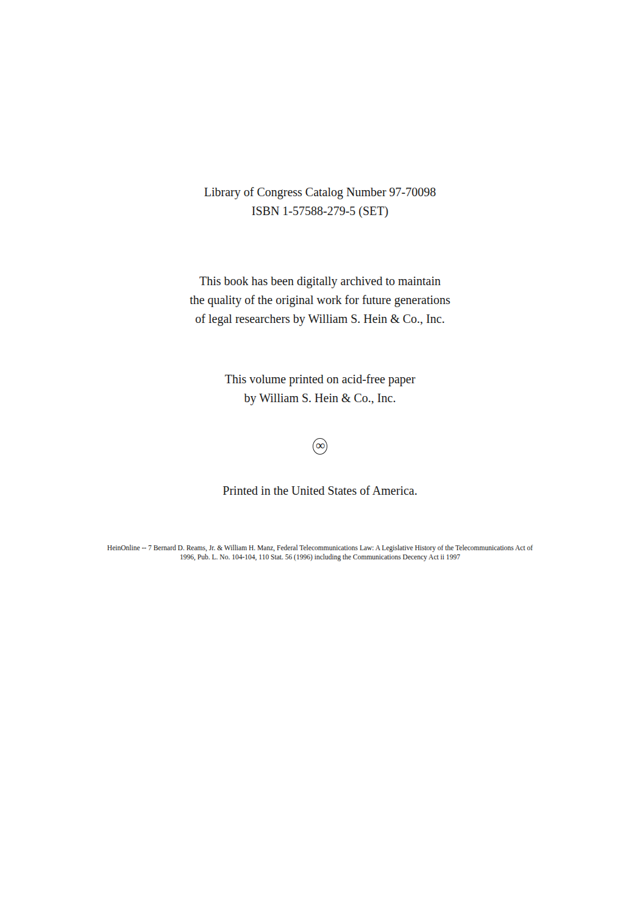Library of Congress Catalog Number 97-70098
ISBN 1-57588-279-5 (SET)
This book has been digitally archived to maintain
the quality of the original work for future generations
of legal researchers by William S. Hein & Co., Inc.
This volume printed on acid-free paper
by William S. Hein & Co., Inc.
∞
Printed in the United States of America.
HeinOnline -- 7 Bernard D. Reams, Jr. & William H. Manz, Federal Telecommunications Law: A Legislative History of the Telecommunications Act of
1996, Pub. L. No. 104-104, 110 Stat. 56 (1996) including the Communications Decency Act ii 1997